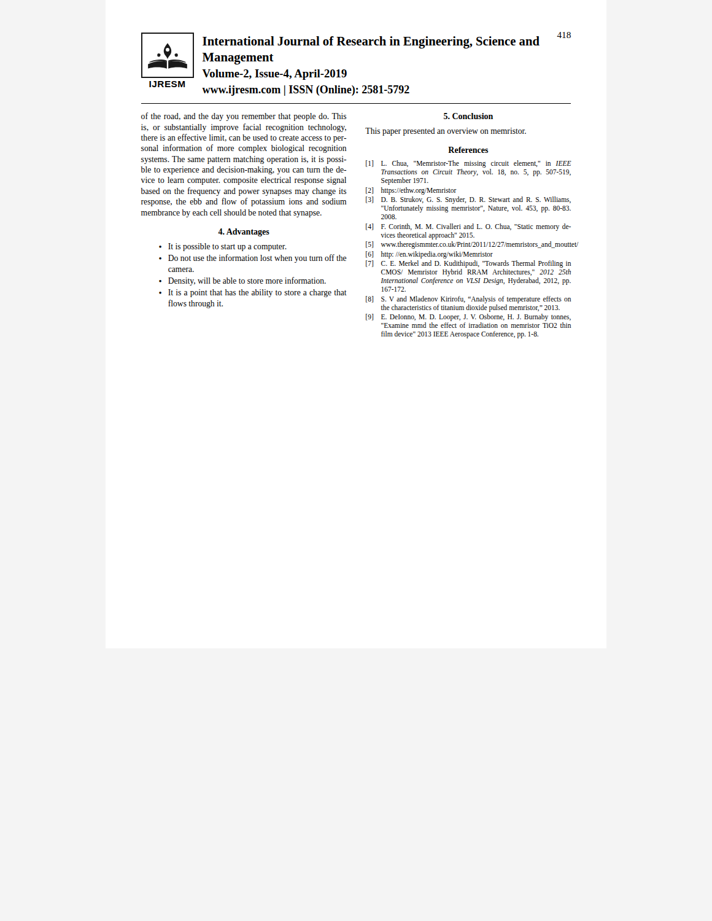418
IJRESM
International Journal of Research in Engineering, Science and Management
Volume-2, Issue-4, April-2019
www.ijresm.com | ISSN (Online): 2581-5792
of the road, and the day you remember that people do. This is, or substantially improve facial recognition technology, there is an effective limit, can be used to create access to personal information of more complex biological recognition systems. The same pattern matching operation is, it is possible to experience and decision-making, you can turn the device to learn computer. composite electrical response signal based on the frequency and power synapses may change its response, the ebb and flow of potassium ions and sodium membrance by each cell should be noted that synapse.
4. Advantages
It is possible to start up a computer.
Do not use the information lost when you turn off the camera.
Density, will be able to store more information.
It is a point that has the ability to store a charge that flows through it.
5. Conclusion
This paper presented an overview on memristor.
References
[1] L. Chua, "Memristor-The missing circuit element," in IEEE Transactions on Circuit Theory, vol. 18, no. 5, pp. 507-519, September 1971.
[2] https://ethw.org/Memristor
[3] D. B. Strukov, G. S. Snyder, D. R. Stewart and R. S. Williams, "Unfortunately missing memristor", Nature, vol. 453, pp. 80-83. 2008.
[4] F. Corinth, M. M. Civalleri and L. O. Chua, "Static memory devices theoretical approach" 2015.
[5] www.theregismmter.co.uk/Print/2011/12/27/memristors_and_mouttet/
[6] http: //en.wikipedia.org/wiki/Memristor
[7] C. E. Merkel and D. Kudithipudi, "Towards Thermal Profiling in CMOS/ Memristor Hybrid RRAM Architectures," 2012 25th International Conference on VLSI Design, Hyderabad, 2012, pp. 167-172.
[8] S. V and Mladenov Kirirofu, “Analysis of temperature effects on the characteristics of titanium dioxide pulsed memristor,” 2013.
[9] E. DeIonno, M. D. Looper, J. V. Osborne, H. J. Burnaby tonnes, "Examine mmd the effect of irradiation on memristor TiO2 thin film device" 2013 IEEE Aerospace Conference, pp. 1-8.